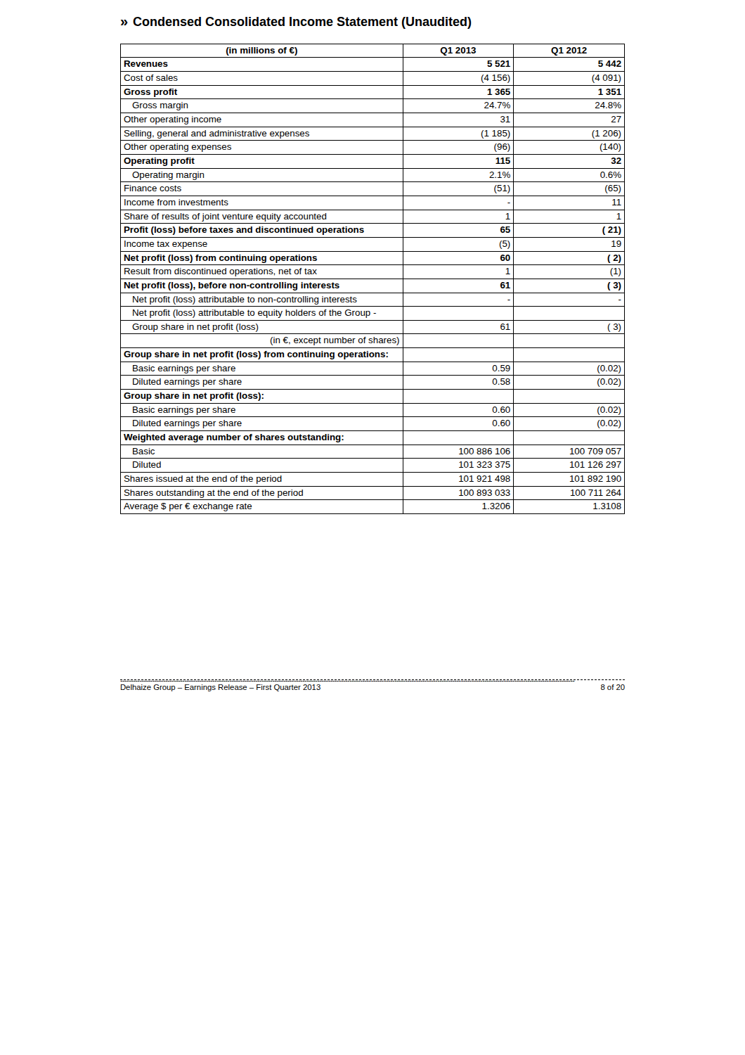»Condensed Consolidated Income Statement (Unaudited)
| (in millions of €) | Q1 2013 | Q1 2012 |
| --- | --- | --- |
| Revenues | 5 521 | 5 442 |
| Cost of sales | (4 156) | (4 091) |
| Gross profit | 1 365 | 1 351 |
| Gross margin | 24.7% | 24.8% |
| Other operating income | 31 | 27 |
| Selling, general and administrative expenses | (1 185) | (1 206) |
| Other operating expenses | (96) | (140) |
| Operating profit | 115 | 32 |
| Operating margin | 2.1% | 0.6% |
| Finance costs | (51) | (65) |
| Income from investments | - | 11 |
| Share of results of joint venture equity accounted | 1 | 1 |
| Profit (loss) before taxes and discontinued operations | 65 | ( 21) |
| Income tax expense | (5) | 19 |
| Net profit (loss) from continuing operations | 60 | ( 2) |
| Result from discontinued operations, net of tax | 1 | (1) |
| Net profit (loss), before non-controlling interests | 61 | ( 3) |
| Net profit (loss) attributable to non-controlling interests | - | - |
| Net profit (loss) attributable to equity holders of the Group - | | |
| Group share in net profit (loss) | 61 | ( 3) |
| (in €, except number of shares) | | |
| Group share in net profit (loss) from continuing operations: | | |
| Basic earnings per share | 0.59 | (0.02) |
| Diluted earnings per share | 0.58 | (0.02) |
| Group share in net profit (loss): | | |
| Basic earnings per share | 0.60 | (0.02) |
| Diluted earnings per share | 0.60 | (0.02) |
| Weighted average number of shares outstanding: | | |
| Basic | 100 886 106 | 100 709 057 |
| Diluted | 101 323 375 | 101 126 297 |
| Shares issued at the end of the period | 101 921 498 | 101 892 190 |
| Shares outstanding at the end of the period | 100 893 033 | 100 711 264 |
| Average $ per € exchange rate | 1.3206 | 1.3108 |
--------------------------------------------------------------------------------------------------------------------------------------------------------------------------------------------------------------------
Delhaize Group – Earnings Release – First Quarter 2013
8 of 20